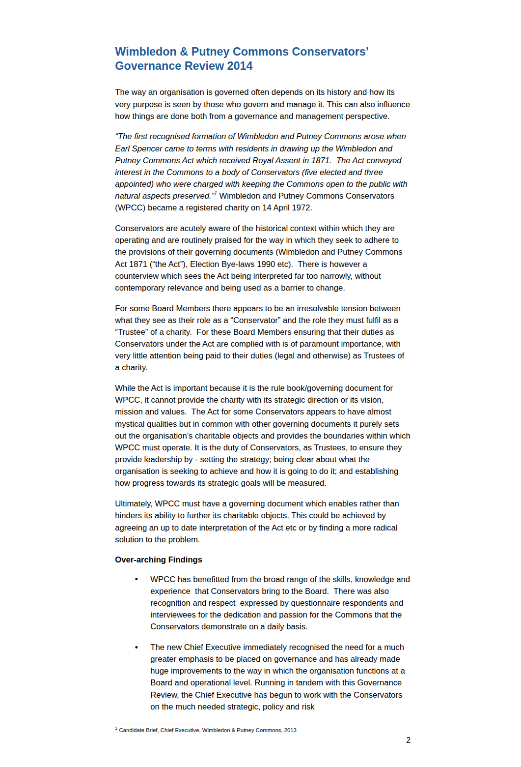Wimbledon & Putney Commons Conservators’ Governance Review 2014
The way an organisation is governed often depends on its history and how its very purpose is seen by those who govern and manage it. This can also influence how things are done both from a governance and management perspective.
“The first recognised formation of Wimbledon and Putney Commons arose when Earl Spencer came to terms with residents in drawing up the Wimbledon and Putney Commons Act which received Royal Assent in 1871. The Act conveyed interest in the Commons to a body of Conservators (five elected and three appointed) who were charged with keeping the Commons open to the public with natural aspects preserved.”1 Wimbledon and Putney Commons Conservators (WPCC) became a registered charity on 14 April 1972.
Conservators are acutely aware of the historical context within which they are operating and are routinely praised for the way in which they seek to adhere to the provisions of their governing documents (Wimbledon and Putney Commons Act 1871 (“the Act”), Election Bye-laws 1990 etc). There is however a counterview which sees the Act being interpreted far too narrowly, without contemporary relevance and being used as a barrier to change.
For some Board Members there appears to be an irresolvable tension between what they see as their role as a “Conservator” and the role they must fulfil as a “Trustee” of a charity. For these Board Members ensuring that their duties as Conservators under the Act are complied with is of paramount importance, with very little attention being paid to their duties (legal and otherwise) as Trustees of a charity.
While the Act is important because it is the rule book/governing document for WPCC, it cannot provide the charity with its strategic direction or its vision, mission and values. The Act for some Conservators appears to have almost mystical qualities but in common with other governing documents it purely sets out the organisation’s charitable objects and provides the boundaries within which WPCC must operate. It is the duty of Conservators, as Trustees, to ensure they provide leadership by - setting the strategy; being clear about what the organisation is seeking to achieve and how it is going to do it; and establishing how progress towards its strategic goals will be measured.
Ultimately, WPCC must have a governing document which enables rather than hinders its ability to further its charitable objects. This could be achieved by agreeing an up to date interpretation of the Act etc or by finding a more radical solution to the problem.
Over-arching Findings
WPCC has benefitted from the broad range of the skills, knowledge and experience that Conservators bring to the Board. There was also recognition and respect expressed by questionnaire respondents and interviewees for the dedication and passion for the Commons that the Conservators demonstrate on a daily basis.
The new Chief Executive immediately recognised the need for a much greater emphasis to be placed on governance and has already made huge improvements to the way in which the organisation functions at a Board and operational level. Running in tandem with this Governance Review, the Chief Executive has begun to work with the Conservators on the much needed strategic, policy and risk
1 Candidate Brief, Chief Executive, Wimbledon & Putney Commons, 2013
2